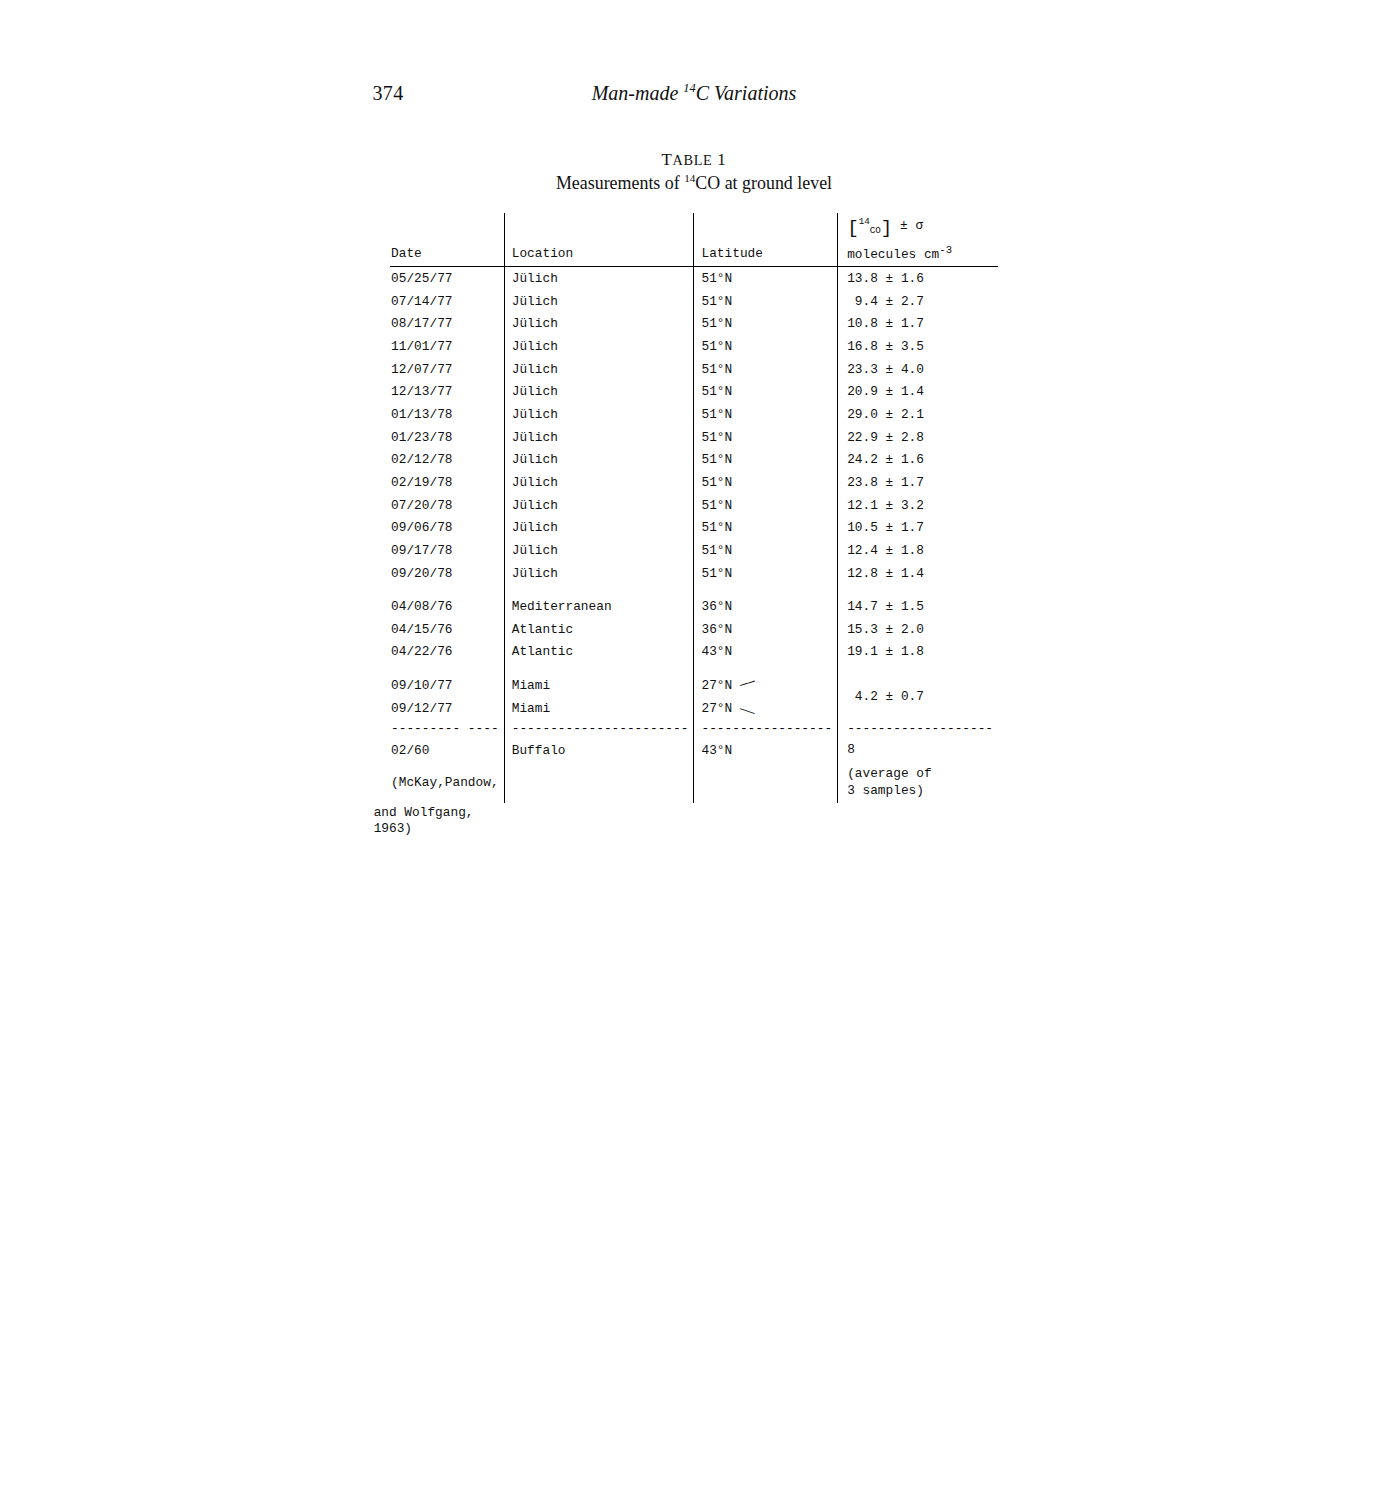374
Man-made 14C Variations
TABLE 1
Measurements of 14CO at ground level
| | | | [ 14 CO ] ± σ |
| --- | --- | --- | --- |
| Date | Location | Latitude | molecules cm -3 |
| 05/25/77 | Jülich | 51°N | 13.8 ± 1.6 |
| 07/14/77 | Jülich | 51°N | 9.4 ± 2.7 |
| 08/17/77 | Jülich | 51°N | 10.8 ± 1.7 |
| 11/01/77 | Jülich | 51°N | 16.8 ± 3.5 |
| 12/07/77 | Jülich | 51°N | 23.3 ± 4.0 |
| 12/13/77 | Jülich | 51°N | 20.9 ± 1.4 |
| 01/13/78 | Jülich | 51°N | 29.0 ± 2.1 |
| 01/23/78 | Jülich | 51°N | 22.9 ± 2.8 |
| 02/12/78 | Jülich | 51°N | 24.2 ± 1.6 |
| 02/19/78 | Jülich | 51°N | 23.8 ± 1.7 |
| 07/20/78 | Jülich | 51°N | 12.1 ± 3.2 |
| 09/06/78 | Jülich | 51°N | 10.5 ± 1.7 |
| 09/17/78 | Jülich | 51°N | 12.4 ± 1.8 |
| 09/20/78 | Jülich | 51°N | 12.8 ± 1.4 |
| 04/08/76 | Mediterranean | 36°N | 14.7 ± 1.5 |
| 04/15/76 | Atlantic | 36°N | 15.3 ± 2.0 |
| 04/22/76 | Atlantic | 43°N | 19.1 ± 1.8 |
| 09/10/77 | Miami | 27°N —— | 4.2 ± 0.7 |
| 09/12/77 | Miami | 27°N —— |
| --------- ---- | ----------------------- | ----------------- | ------------------- |
| 02/60 | Buffalo | 43°N | 8 |
| (McKay,Pandow, | | | (average of 3 samples) |
and Wolfgang,
1963)